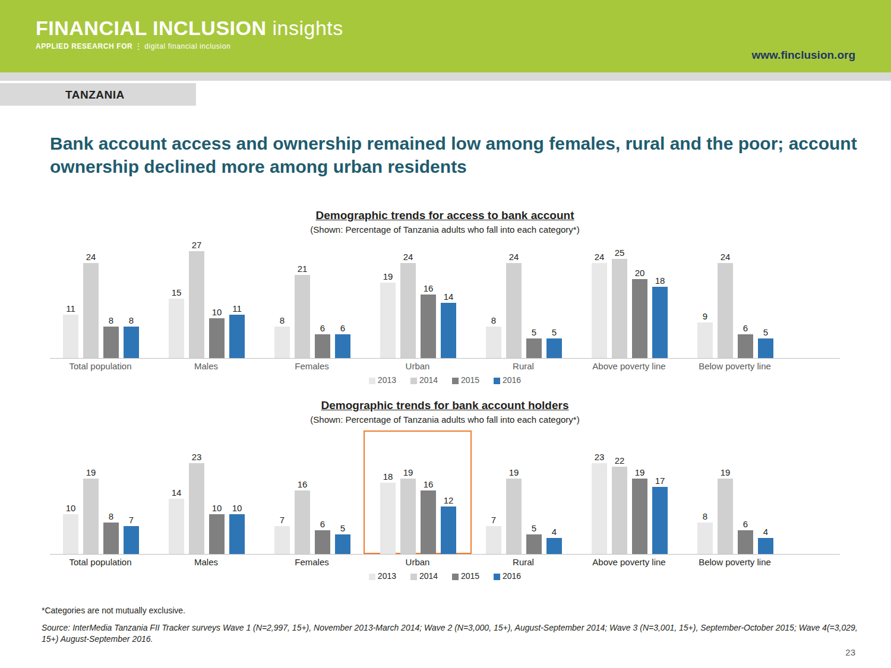FINANCIAL INCLUSION insights
APPLIED RESEARCH FOR ⋮ digital financial inclusion
www.finclusion.org
TANZANIA
Bank account access and ownership remained low among females, rural and the poor; account ownership declined more among urban residents
Demographic trends for access to bank account
(Shown: Percentage of Tanzania adults who fall into each category*)
11
24
8
8
15
27
10
11
8
21
6
6
19
24
16
14
8
24
5
5
24
25
20
18
9
24
6
5
Total population Males Females Urban Rural Above poverty line Below poverty line
2013 2014 2015 2016
Demographic trends for bank account holders
(Shown: Percentage of Tanzania adults who fall into each category*)
10
19
8
7
14
23
10
10
7
16
6
5
18
19
16
12
7
19
5
4
23
22
19
17
8
19
6
4
Total population Males Females Urban Rural Above poverty line Below poverty line
2013 2014 2015 2016
*Categories are not mutually exclusive.
Source: InterMedia Tanzania FII Tracker surveys Wave 1 (N=2,997, 15+), November 2013-March 2014; Wave 2 (N=3,000, 15+), August-September 2014; Wave 3 (N=3,001, 15+), September-October 2015; Wave 4(=3,029, 15+) August-September 2016.
23